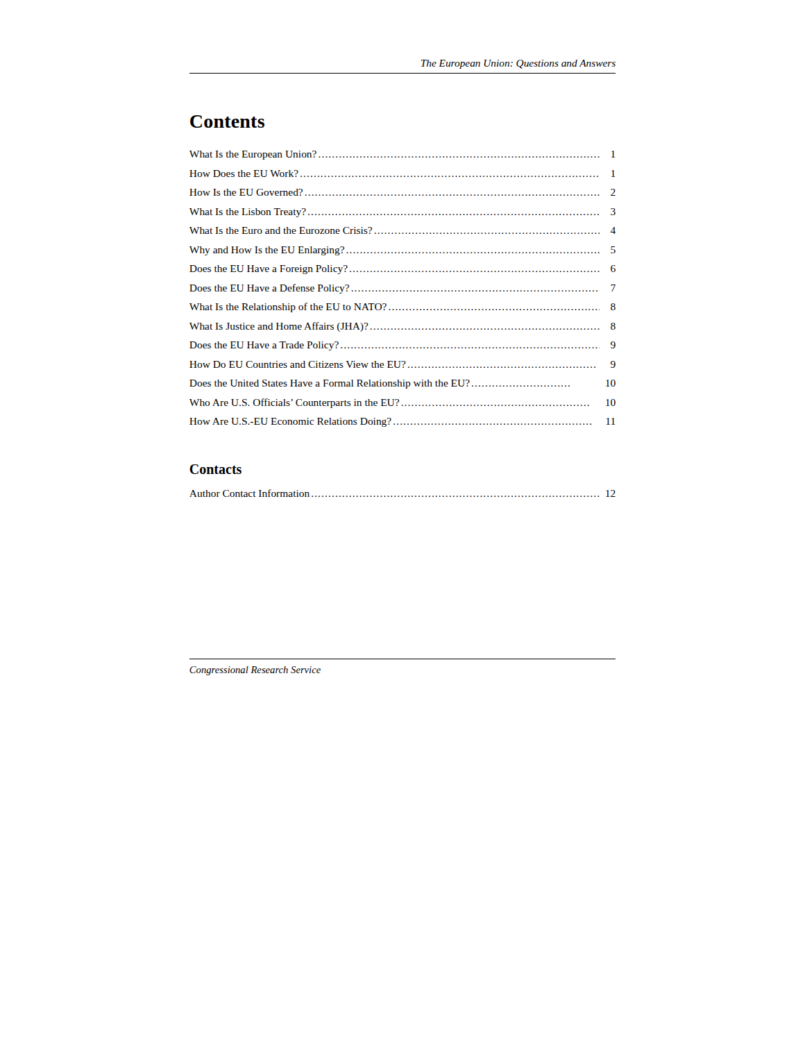The European Union: Questions and Answers
Contents
What Is the European Union?.................................................................................................................. 1
How Does the EU Work?..................................................................................................................... 1
How Is the EU Governed?................................................................................................................... 2
What Is the Lisbon Treaty?.................................................................................................................. 3
What Is the Euro and the Eurozone Crisis?................................................................................. 4
Why and How Is the EU Enlarging?......................................................................................... 5
Does the EU Have a Foreign Policy?......................................................................................... 6
Does the EU Have a Defense Policy?........................................................................................ 7
What Is the Relationship of the EU to NATO?.............................................................. 8
What Is Justice and Home Affairs (JHA)?.................................................................................... 8
Does the EU Have a Trade Policy?........................................................................................... 9
How Do EU Countries and Citizens View the EU?....................................................... 9
Does the United States Have a Formal Relationship with the EU?............................. 10
Who Are U.S. Officials’ Counterparts in the EU?....................................................... 10
How Are U.S.-EU Economic Relations Doing?.......................................................... 11
Contacts
Author Contact Information......................................................................................................... 12
Congressional Research Service